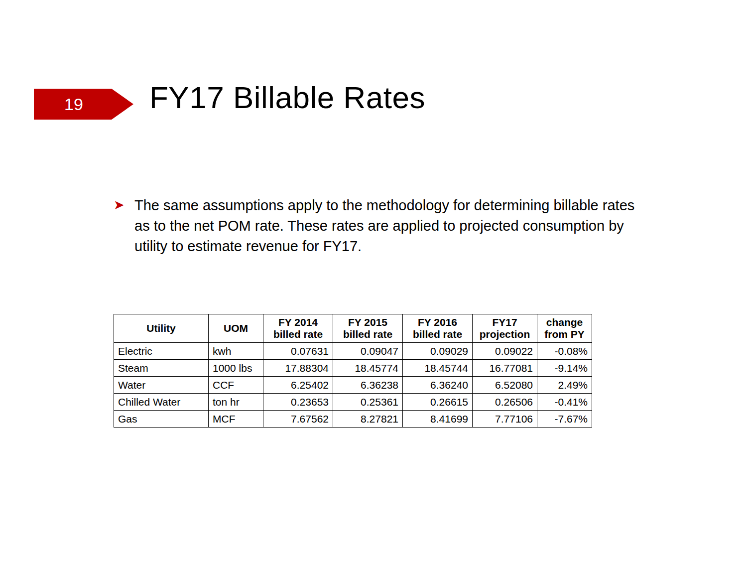19
FY17 Billable Rates
➤
The same assumptions apply to the methodology for determining billable rates as to the net POM rate. These rates are applied to projected consumption by utility to estimate revenue for FY17.
| Utility | UOM | FY 2014 billed rate | FY 2015 billed rate | FY 2016 billed rate | FY17 projection | change from PY |
| --- | --- | --- | --- | --- | --- | --- |
| Electric | kwh | 0.07631 | 0.09047 | 0.09029 | 0.09022 | -0.08% |
| Steam | 1000 lbs | 17.88304 | 18.45774 | 18.45744 | 16.77081 | -9.14% |
| Water | CCF | 6.25402 | 6.36238 | 6.36240 | 6.52080 | 2.49% |
| Chilled Water | ton hr | 0.23653 | 0.25361 | 0.26615 | 0.26506 | -0.41% |
| Gas | MCF | 7.67562 | 8.27821 | 8.41699 | 7.77106 | -7.67% |